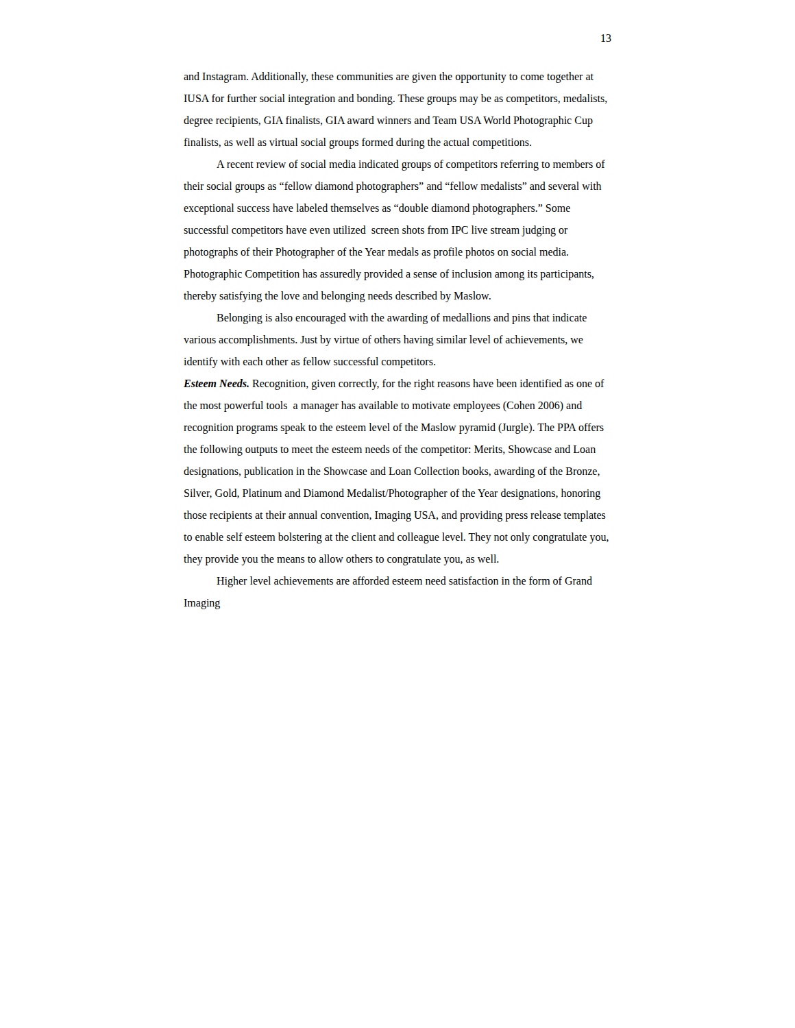13
and Instagram. Additionally, these communities are given the opportunity to come together at IUSA for further social integration and bonding. These groups may be as competitors, medalists, degree recipients, GIA finalists, GIA award winners and Team USA World Photographic Cup finalists, as well as virtual social groups formed during the actual competitions.
A recent review of social media indicated groups of competitors referring to members of their social groups as “fellow diamond photographers” and “fellow medalists” and several with exceptional success have labeled themselves as “double diamond photographers.” Some successful competitors have even utilized screen shots from IPC live stream judging or photographs of their Photographer of the Year medals as profile photos on social media. Photographic Competition has assuredly provided a sense of inclusion among its participants, thereby satisfying the love and belonging needs described by Maslow.
Belonging is also encouraged with the awarding of medallions and pins that indicate various accomplishments. Just by virtue of others having similar level of achievements, we identify with each other as fellow successful competitors.
Esteem Needs. Recognition, given correctly, for the right reasons have been identified as one of the most powerful tools a manager has available to motivate employees (Cohen 2006) and recognition programs speak to the esteem level of the Maslow pyramid (Jurgle). The PPA offers the following outputs to meet the esteem needs of the competitor: Merits, Showcase and Loan designations, publication in the Showcase and Loan Collection books, awarding of the Bronze, Silver, Gold, Platinum and Diamond Medalist/Photographer of the Year designations, honoring those recipients at their annual convention, Imaging USA, and providing press release templates to enable self esteem bolstering at the client and colleague level. They not only congratulate you, they provide you the means to allow others to congratulate you, as well.
Higher level achievements are afforded esteem need satisfaction in the form of Grand Imaging